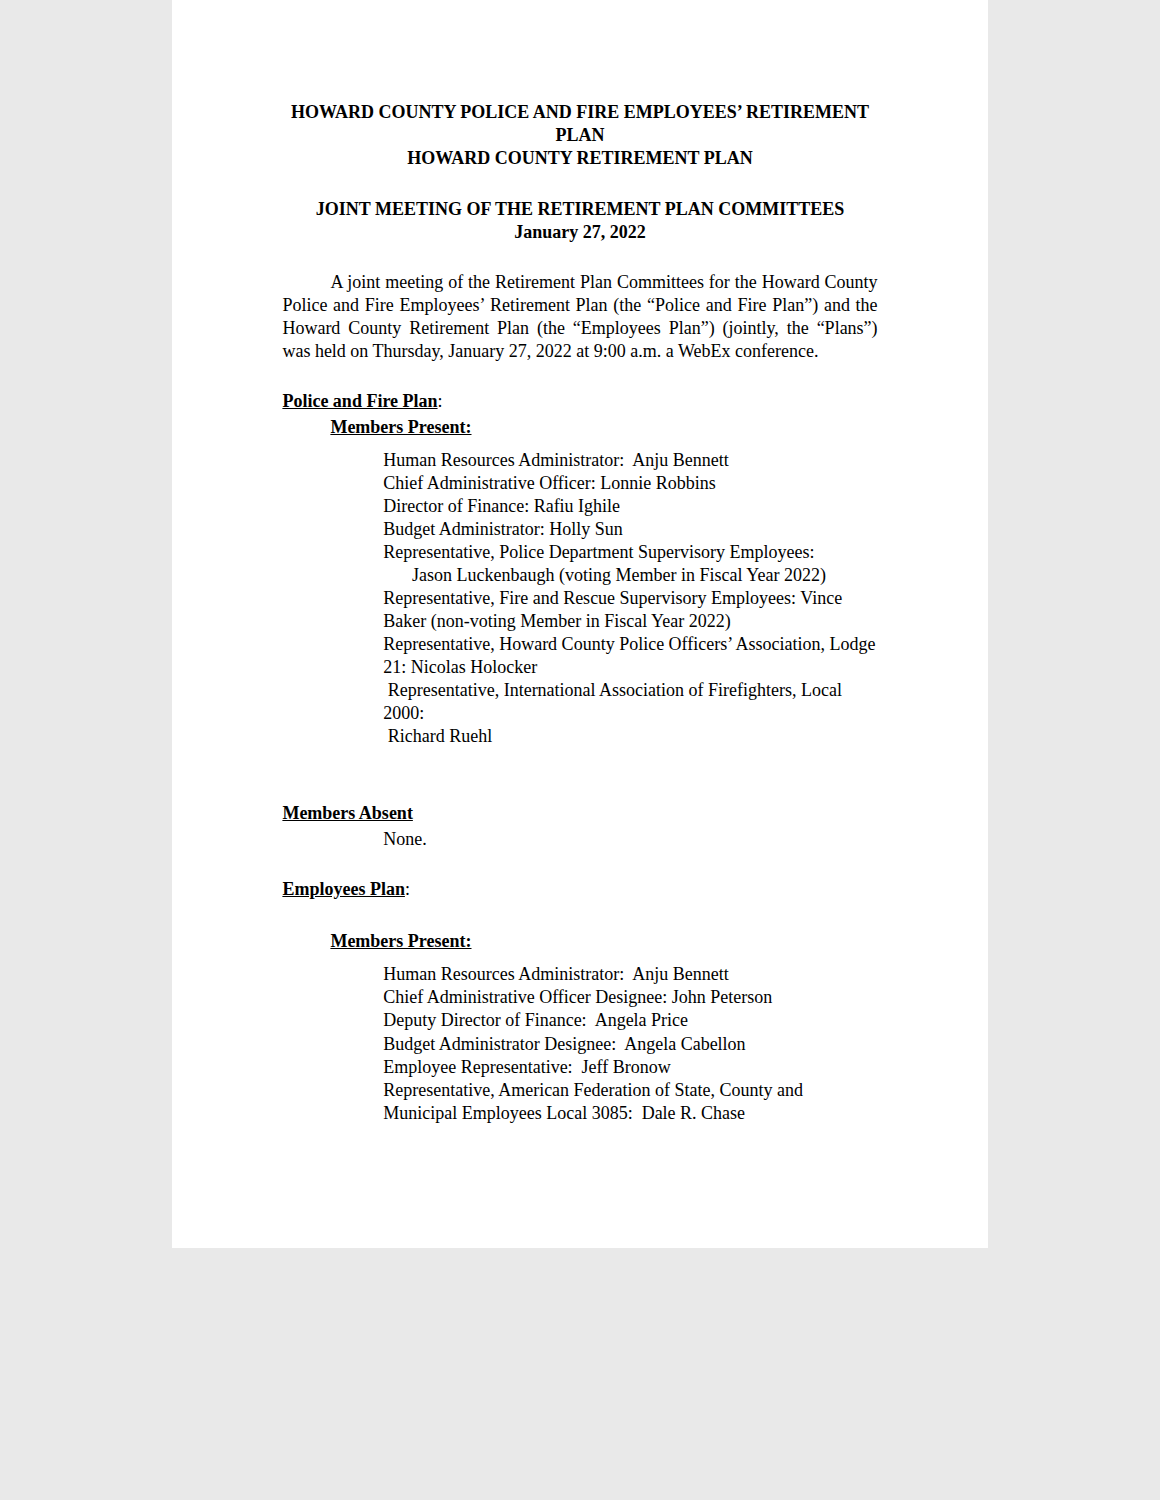HOWARD COUNTY POLICE AND FIRE EMPLOYEES’ RETIREMENT PLAN HOWARD COUNTY RETIREMENT PLAN
JOINT MEETING OF THE RETIREMENT PLAN COMMITTEES January 27, 2022
A joint meeting of the Retirement Plan Committees for the Howard County Police and Fire Employees’ Retirement Plan (the “Police and Fire Plan”) and the Howard County Retirement Plan (the “Employees Plan”) (jointly, the “Plans”) was held on Thursday, January 27, 2022 at 9:00 a.m. a WebEx conference.
Police and Fire Plan:
Members Present:
Human Resources Administrator: Anju Bennett
Chief Administrative Officer: Lonnie Robbins
Director of Finance: Rafiu Ighile
Budget Administrator: Holly Sun
Representative, Police Department Supervisory Employees:
Jason Luckenbaugh (voting Member in Fiscal Year 2022)
Representative, Fire and Rescue Supervisory Employees: Vince Baker (non-voting Member in Fiscal Year 2022)
Representative, Howard County Police Officers’ Association, Lodge 21: Nicolas Holocker
Representative, International Association of Firefighters, Local 2000:
Richard Ruehl
Members Absent
None.
Employees Plan:
Members Present:
Human Resources Administrator: Anju Bennett
Chief Administrative Officer Designee: John Peterson
Deputy Director of Finance: Angela Price
Budget Administrator Designee: Angela Cabellon
Employee Representative: Jeff Bronow
Representative, American Federation of State, County and Municipal Employees Local 3085: Dale R. Chase